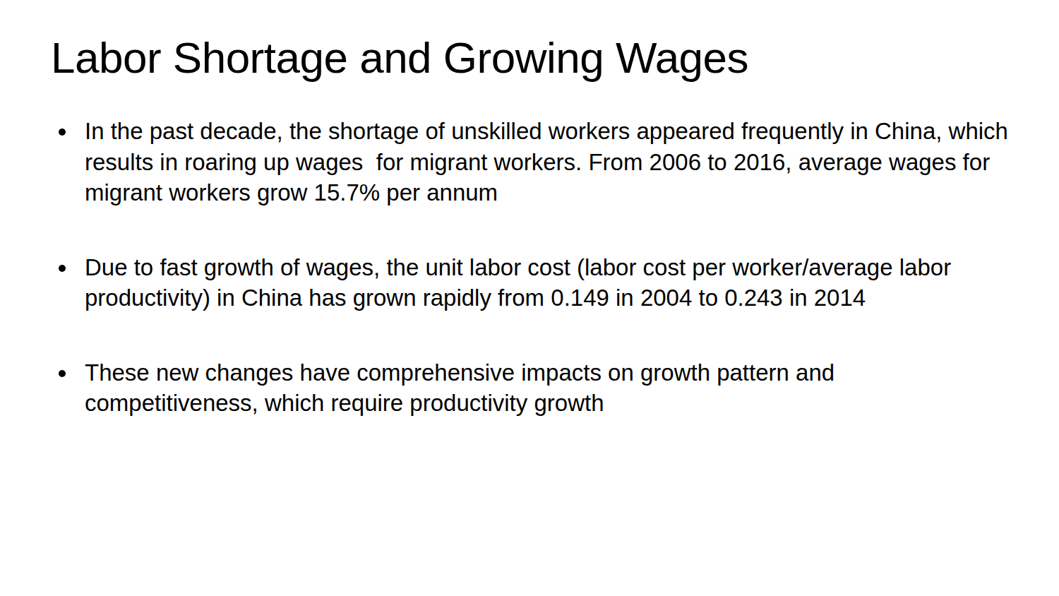Labor Shortage and Growing Wages
In the past decade, the shortage of unskilled workers appeared frequently in China, which results in roaring up wages for migrant workers. From 2006 to 2016, average wages for migrant workers grow 15.7% per annum
Due to fast growth of wages, the unit labor cost (labor cost per worker/average labor productivity) in China has grown rapidly from 0.149 in 2004 to 0.243 in 2014
These new changes have comprehensive impacts on growth pattern and competitiveness, which require productivity growth